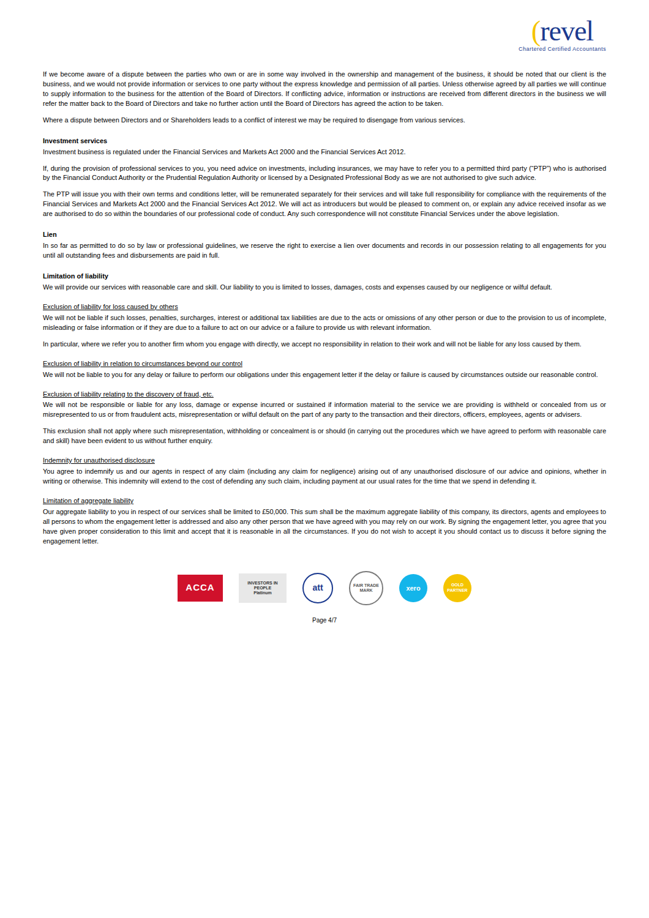(revel
Chartered Certified Accountants
If we become aware of a dispute between the parties who own or are in some way involved in the ownership and management of the business, it should be noted that our client is the business, and we would not provide information or services to one party without the express knowledge and permission of all parties. Unless otherwise agreed by all parties we will continue to supply information to the business for the attention of the Board of Directors. If conflicting advice, information or instructions are received from different directors in the business we will refer the matter back to the Board of Directors and take no further action until the Board of Directors has agreed the action to be taken.
Where a dispute between Directors and or Shareholders leads to a conflict of interest we may be required to disengage from various services.
Investment services
Investment business is regulated under the Financial Services and Markets Act 2000 and the Financial Services Act 2012.
If, during the provision of professional services to you, you need advice on investments, including insurances, we may have to refer you to a permitted third party (“PTP”) who is authorised by the Financial Conduct Authority or the Prudential Regulation Authority or licensed by a Designated Professional Body as we are not authorised to give such advice.
The PTP will issue you with their own terms and conditions letter, will be remunerated separately for their services and will take full responsibility for compliance with the requirements of the Financial Services and Markets Act 2000 and the Financial Services Act 2012. We will act as introducers but would be pleased to comment on, or explain any advice received insofar as we are authorised to do so within the boundaries of our professional code of conduct. Any such correspondence will not constitute Financial Services under the above legislation.
Lien
In so far as permitted to do so by law or professional guidelines, we reserve the right to exercise a lien over documents and records in our possession relating to all engagements for you until all outstanding fees and disbursements are paid in full.
Limitation of liability
We will provide our services with reasonable care and skill. Our liability to you is limited to losses, damages, costs and expenses caused by our negligence or wilful default.
Exclusion of liability for loss caused by others
We will not be liable if such losses, penalties, surcharges, interest or additional tax liabilities are due to the acts or omissions of any other person or due to the provision to us of incomplete, misleading or false information or if they are due to a failure to act on our advice or a failure to provide us with relevant information.
In particular, where we refer you to another firm whom you engage with directly, we accept no responsibility in relation to their work and will not be liable for any loss caused by them.
Exclusion of liability in relation to circumstances beyond our control
We will not be liable to you for any delay or failure to perform our obligations under this engagement letter if the delay or failure is caused by circumstances outside our reasonable control.
Exclusion of liability relating to the discovery of fraud, etc.
We will not be responsible or liable for any loss, damage or expense incurred or sustained if information material to the service we are providing is withheld or concealed from us or misrepresented to us or from fraudulent acts, misrepresentation or wilful default on the part of any party to the transaction and their directors, officers, employees, agents or advisers.
This exclusion shall not apply where such misrepresentation, withholding or concealment is or should (in carrying out the procedures which we have agreed to perform with reasonable care and skill) have been evident to us without further enquiry.
Indemnity for unauthorised disclosure
You agree to indemnify us and our agents in respect of any claim (including any claim for negligence) arising out of any unauthorised disclosure of our advice and opinions, whether in writing or otherwise. This indemnity will extend to the cost of defending any such claim, including payment at our usual rates for the time that we spend in defending it.
Limitation of aggregate liability
Our aggregate liability to you in respect of our services shall be limited to £50,000. This sum shall be the maximum aggregate liability of this company, its directors, agents and employees to all persons to whom the engagement letter is addressed and also any other person that we have agreed with you may rely on our work. By signing the engagement letter, you agree that you have given proper consideration to this limit and accept that it is reasonable in all the circumstances. If you do not wish to accept it you should contact us to discuss it before signing the engagement letter.
ACCA INVESTORS IN PEOPLE
Platinum att FAIR TRADE
MARK xero GOLD
PARTNER
Page 4/7